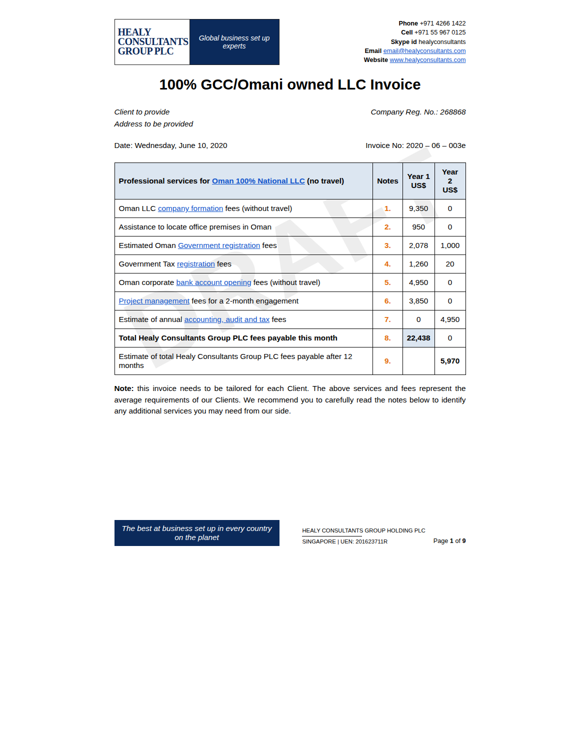DRAFT
HEALY CONSULTANTS GROUP PLC
Global business set up experts
Phone +971 4266 1422
Cell +971 55 967 0125
Skype id healyconsultants
Email email@healyconsultants.com
Website www.healyconsultants.com
100% GCC/Omani owned LLC Invoice
Client to provide
Company Reg. No.: 268868
Address to be provided
Date: Wednesday, June 10, 2020
Invoice No: 2020 – 06 – 003e
| Professional services for Oman 100% National LLC (no travel) | Notes | Year 1 US$ | Year 2 US$ |
| --- | --- | --- | --- |
| Oman LLC company formation fees (without travel) | 1. | 9,350 | 0 |
| Assistance to locate office premises in Oman | 2. | 950 | 0 |
| Estimated Oman Government registration fees | 3. | 2,078 | 1,000 |
| Government Tax registration fees | 4. | 1,260 | 20 |
| Oman corporate bank account opening fees (without travel) | 5. | 4,950 | 0 |
| Project management fees for a 2-month engagement | 6. | 3,850 | 0 |
| Estimate of annual accounting, audit and tax fees | 7. | 0 | 4,950 |
| Total Healy Consultants Group PLC fees payable this month | 8. | 22,438 | 0 |
| Estimate of total Healy Consultants Group PLC fees payable after 12 months | 9. | | 5,970 |
Note: this invoice needs to be tailored for each Client. The above services and fees represent the average requirements of our Clients. We recommend you to carefully read the notes below to identify any additional services you may need from our side.
The best at business set up in every country on the planet
HEALY CONSULTANTS GROUP HOLDING PLC
SINGAPORE | UEN: 201623711R
Page 1 of 9